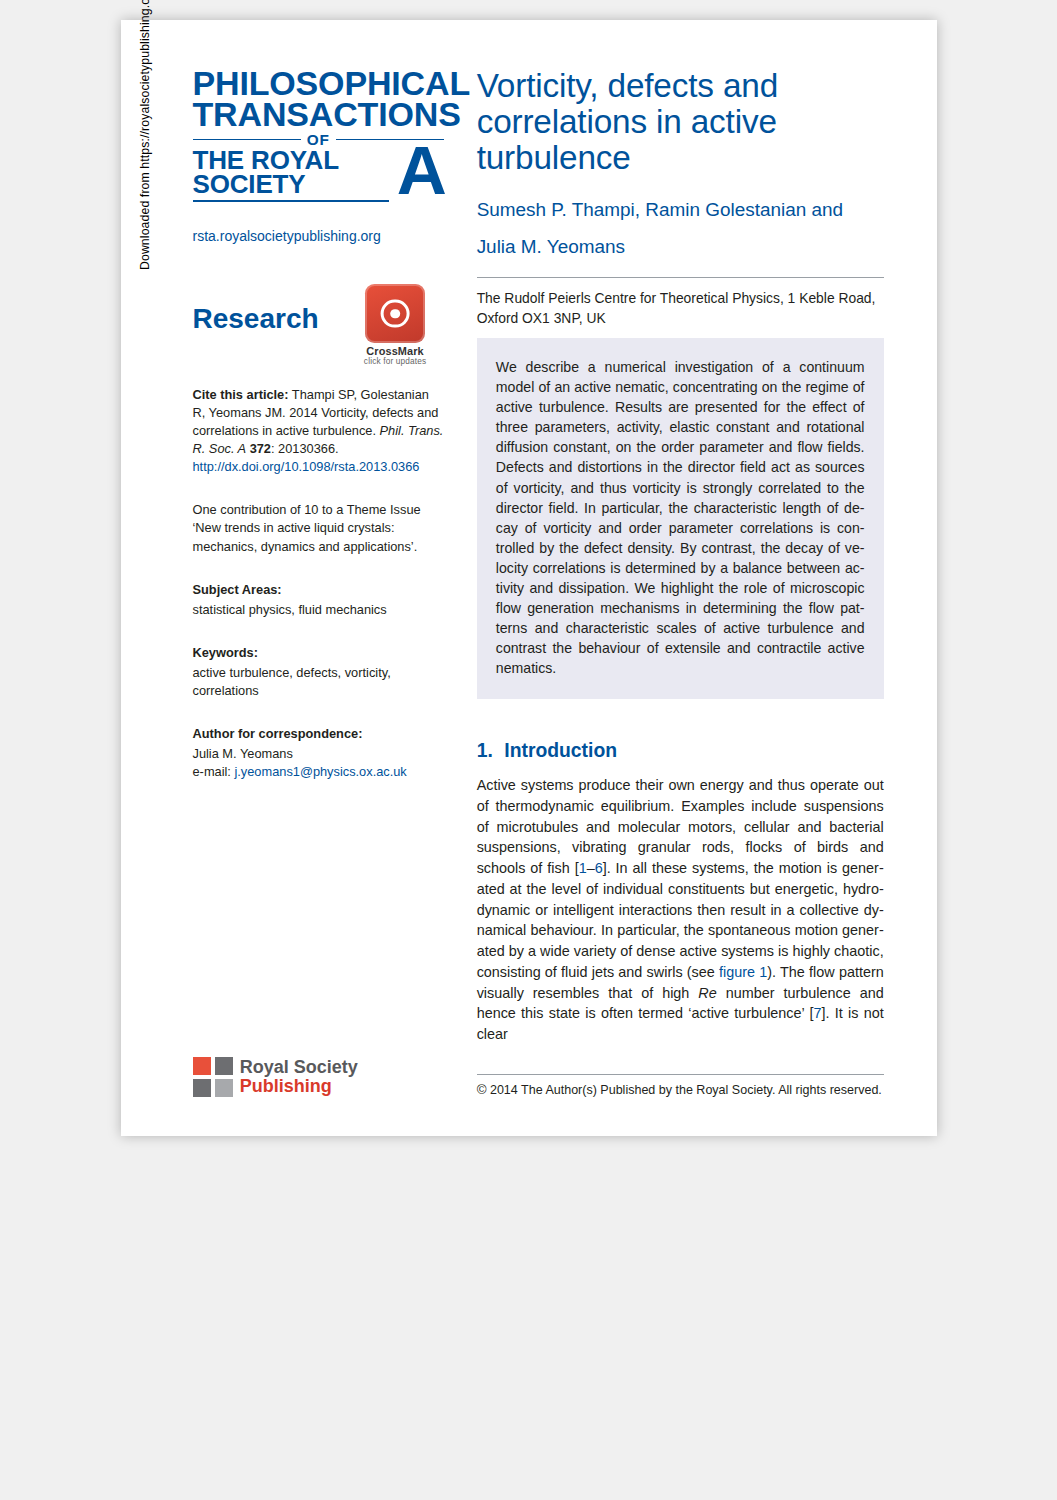Downloaded from https://royalsocietypublishing.org/ on 30 July 2021
PHILOSOPHICAL
TRANSACTIONS
OF
THE ROYAL
SOCIETY
A
rsta.royalsocietypublishing.org
Research
CrossMark
click for updates
Cite this article: Thampi SP, Golestanian R, Yeomans JM. 2014 Vorticity, defects and correlations in active turbulence. Phil. Trans. R. Soc. A 372: 20130366.
http://dx.doi.org/10.1098/rsta.2013.0366
One contribution of 10 to a Theme Issue ‘New trends in active liquid crystals: mechanics, dynamics and applications’.
Subject Areas:
statistical physics, fluid mechanics
Keywords:
active turbulence, defects, vorticity, correlations
Author for correspondence:
Julia M. Yeomans
e-mail: j.yeomans1@physics.ox.ac.uk
Royal Society Publishing
Vorticity, defects and correlations in active turbulence
Sumesh P. Thampi, Ramin Golestanian and
Julia M. Yeomans
The Rudolf Peierls Centre for Theoretical Physics, 1 Keble Road, Oxford OX1 3NP, UK
We describe a numerical investigation of a continuum model of an active nematic, concentrating on the regime of active turbulence. Results are presented for the effect of three parameters, activity, elastic constant and rotational diffusion constant, on the order parameter and flow fields. Defects and distortions in the director field act as sources of vorticity, and thus vorticity is strongly correlated to the director field. In particular, the characteristic length of decay of vorticity and order parameter correlations is controlled by the defect density. By contrast, the decay of velocity correlations is determined by a balance between activity and dissipation. We highlight the role of microscopic flow generation mechanisms in determining the flow patterns and characteristic scales of active turbulence and contrast the behaviour of extensile and contractile active nematics.
1. Introduction
Active systems produce their own energy and thus operate out of thermodynamic equilibrium. Examples include suspensions of microtubules and molecular motors, cellular and bacterial suspensions, vibrating granular rods, flocks of birds and schools of fish [1–6]. In all these systems, the motion is generated at the level of individual constituents but energetic, hydrodynamic or intelligent interactions then result in a collective dynamical behaviour. In particular, the spontaneous motion generated by a wide variety of dense active systems is highly chaotic, consisting of fluid jets and swirls (see figure 1). The flow pattern visually resembles that of high Re number turbulence and hence this state is often termed ‘active turbulence’ [7]. It is not clear
© 2014 The Author(s) Published by the Royal Society. All rights reserved.